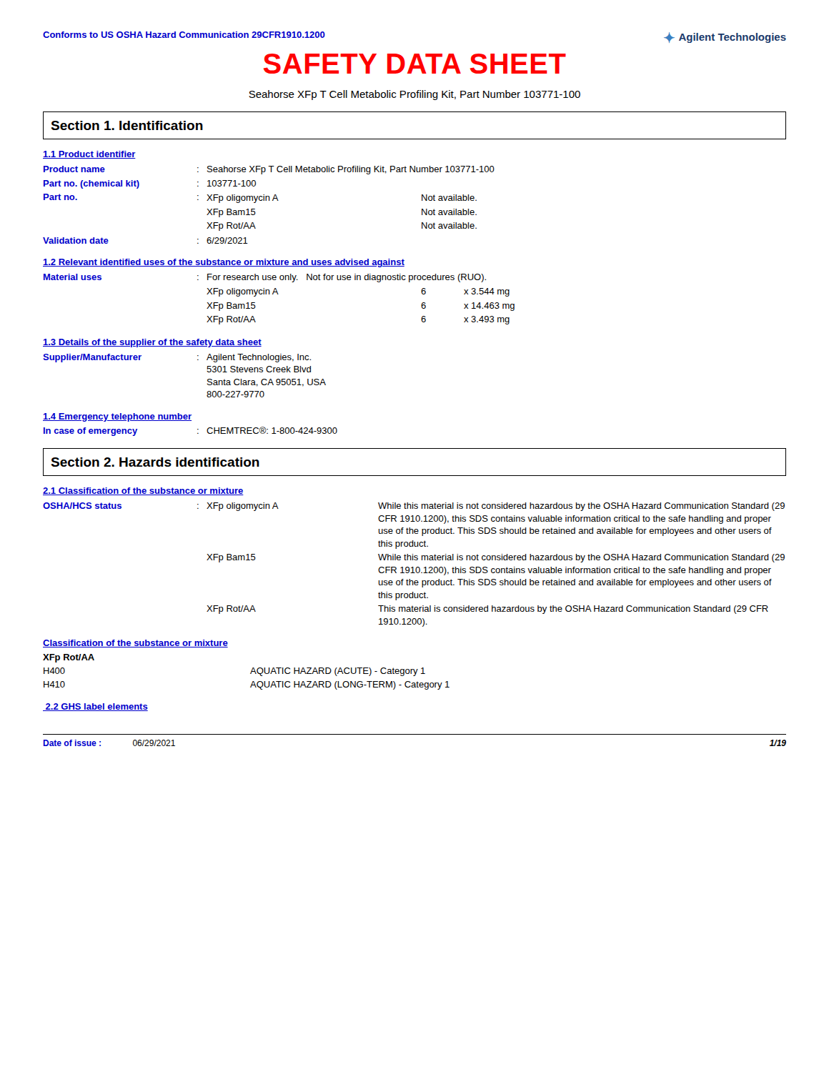Conforms to US OSHA Hazard Communication 29CFR1910.1200
✦Agilent Technologies
SAFETY DATA SHEET
Seahorse XFp T Cell Metabolic Profiling Kit, Part Number 103771-100
Section 1. Identification
1.1 Product identifier
| Product name | : | Seahorse XFp T Cell Metabolic Profiling Kit, Part Number 103771-100 |
| Part no. (chemical kit) | : | 103771-100 |
| Part no. | : | / XFp oligomycin A / Not available. / / XFp Bam15 / Not available. / / XFp Rot/AA / Not available. / |
| Validation date | : | 6/29/2021 |
1.2 Relevant identified uses of the substance or mixture and uses advised against
| Material uses | : | For research use only. Not for use in diagnostic procedures (RUO). |
| | | / XFp oligomycin A / 6 / x 3.544 mg / / XFp Bam15 / 6 / x 14.463 mg / / XFp Rot/AA / 6 / x 3.493 mg / |
1.3 Details of the supplier of the safety data sheet
| Supplier/Manufacturer | : | Agilent Technologies, Inc. 5301 Stevens Creek Blvd Santa Clara, CA 95051, USA 800-227-9770 |
1.4 Emergency telephone number
| In case of emergency | : | CHEMTREC®: 1-800-424-9300 |
Section 2. Hazards identification
2.1 Classification of the substance or mixture
| OSHA/HCS status | : | XFp oligomycin A | While this material is not considered hazardous by the OSHA Hazard Communication Standard (29 CFR 1910.1200), this SDS contains valuable information critical to the safe handling and proper use of the product. This SDS should be retained and available for employees and other users of this product. |
| | | XFp Bam15 | While this material is not considered hazardous by the OSHA Hazard Communication Standard (29 CFR 1910.1200), this SDS contains valuable information critical to the safe handling and proper use of the product. This SDS should be retained and available for employees and other users of this product. |
| | | XFp Rot/AA | This material is considered hazardous by the OSHA Hazard Communication Standard (29 CFR 1910.1200). |
Classification of the substance or mixture
XFp Rot/AA
| H400 | AQUATIC HAZARD (ACUTE) - Category 1 |
| H410 | AQUATIC HAZARD (LONG-TERM) - Category 1 |
2.2 GHS label elements
Date of issue : 06/29/2021 1/19